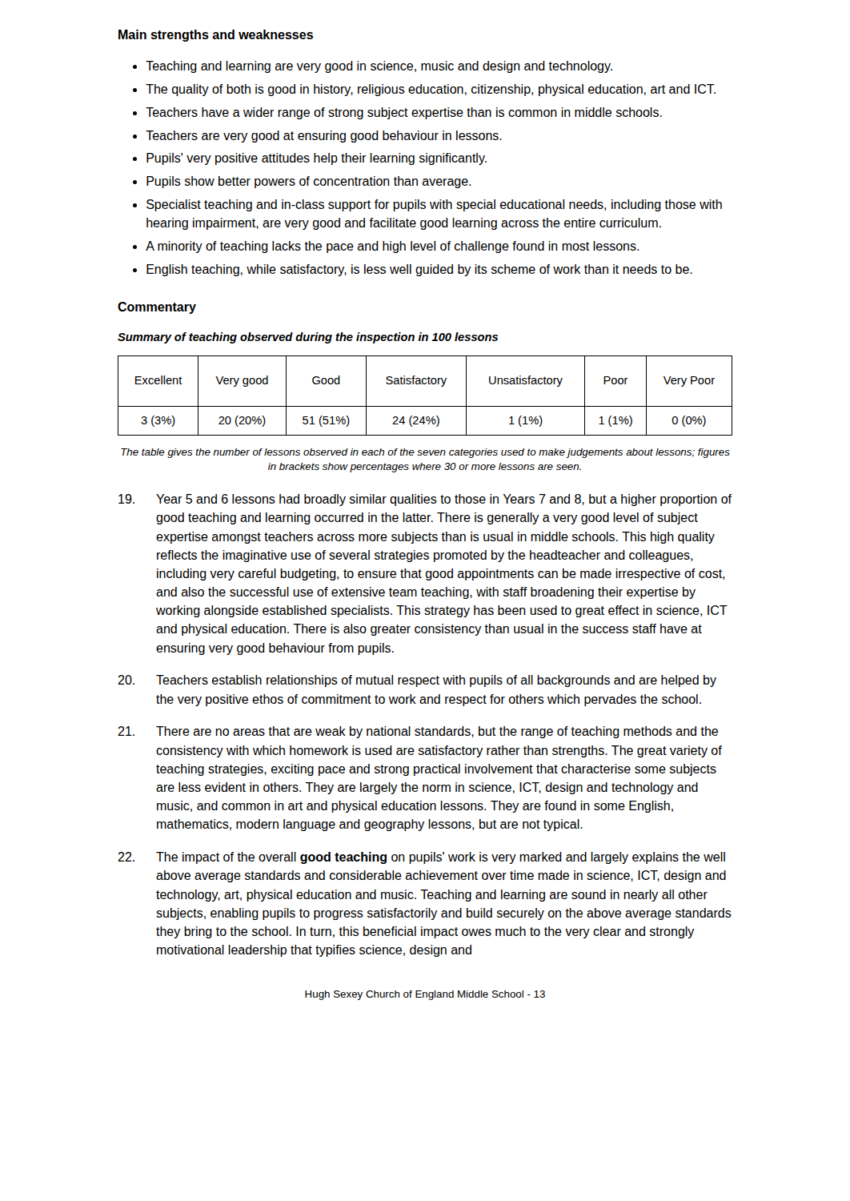Main strengths and weaknesses
Teaching and learning are very good in science, music and design and technology.
The quality of both is good in history, religious education, citizenship, physical education, art and ICT.
Teachers have a wider range of strong subject expertise than is common in middle schools.
Teachers are very good at ensuring good behaviour in lessons.
Pupils' very positive attitudes help their learning significantly.
Pupils show better powers of concentration than average.
Specialist teaching and in-class support for pupils with special educational needs, including those with hearing impairment, are very good and facilitate good learning across the entire curriculum.
A minority of teaching lacks the pace and high level of challenge found in most lessons.
English teaching, while satisfactory, is less well guided by its scheme of work than it needs to be.
Commentary
Summary of teaching observed during the inspection in 100 lessons
| Excellent | Very good | Good | Satisfactory | Unsatisfactory | Poor | Very Poor |
| --- | --- | --- | --- | --- | --- | --- |
| 3 (3%) | 20 (20%) | 51 (51%) | 24 (24%) | 1 (1%) | 1 (1%) | 0 (0%) |
The table gives the number of lessons observed in each of the seven categories used to make judgements about lessons; figures in brackets show percentages where 30 or more lessons are seen.
Year 5 and 6 lessons had broadly similar qualities to those in Years 7 and 8, but a higher proportion of good teaching and learning occurred in the latter. There is generally a very good level of subject expertise amongst teachers across more subjects than is usual in middle schools. This high quality reflects the imaginative use of several strategies promoted by the headteacher and colleagues, including very careful budgeting, to ensure that good appointments can be made irrespective of cost, and also the successful use of extensive team teaching, with staff broadening their expertise by working alongside established specialists. This strategy has been used to great effect in science, ICT and physical education. There is also greater consistency than usual in the success staff have at ensuring very good behaviour from pupils.
Teachers establish relationships of mutual respect with pupils of all backgrounds and are helped by the very positive ethos of commitment to work and respect for others which pervades the school.
There are no areas that are weak by national standards, but the range of teaching methods and the consistency with which homework is used are satisfactory rather than strengths. The great variety of teaching strategies, exciting pace and strong practical involvement that characterise some subjects are less evident in others. They are largely the norm in science, ICT, design and technology and music, and common in art and physical education lessons. They are found in some English, mathematics, modern language and geography lessons, but are not typical.
The impact of the overall good teaching on pupils' work is very marked and largely explains the well above average standards and considerable achievement over time made in science, ICT, design and technology, art, physical education and music. Teaching and learning are sound in nearly all other subjects, enabling pupils to progress satisfactorily and build securely on the above average standards they bring to the school. In turn, this beneficial impact owes much to the very clear and strongly motivational leadership that typifies science, design and
Hugh Sexey Church of England Middle School - 13